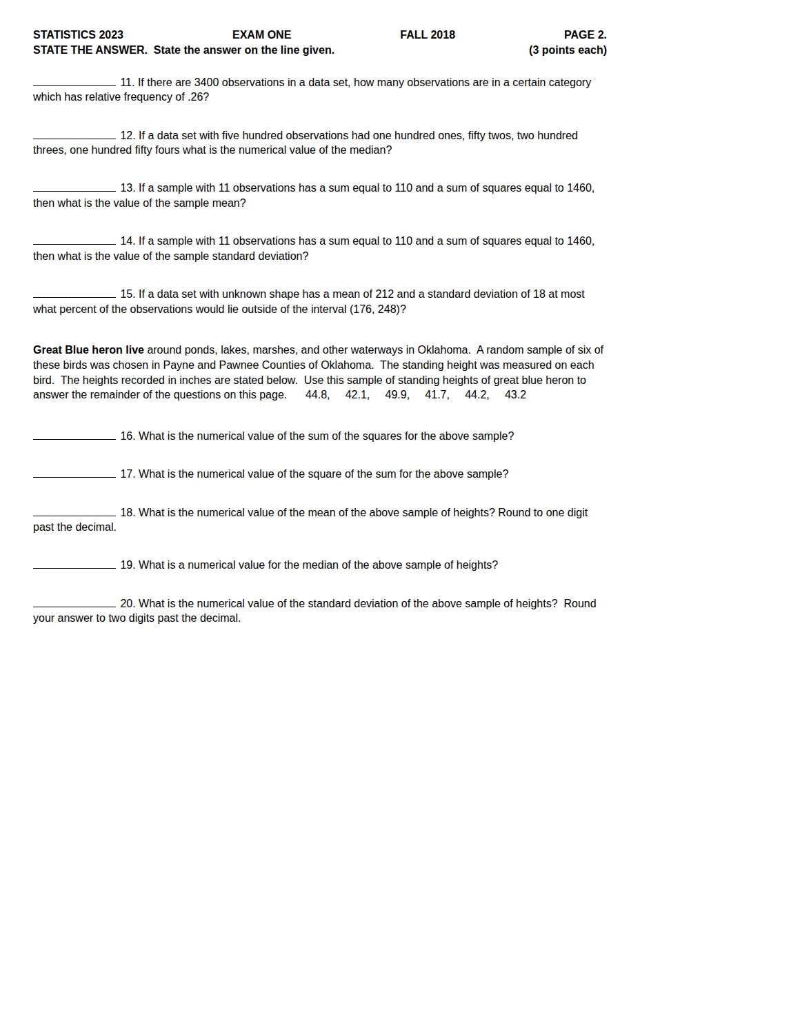STATISTICS 2023 EXAM ONE FALL 2018 PAGE 2.
STATE THE ANSWER. State the answer on the line given.(3 points each)
11. If there are 3400 observations in a data set, how many observations are in a certain category which has relative frequency of .26?
12. If a data set with five hundred observations had one hundred ones, fifty twos, two hundred threes, one hundred fifty fours what is the numerical value of the median?
13. If a sample with 11 observations has a sum equal to 110 and a sum of squares equal to 1460, then what is the value of the sample mean?
14. If a sample with 11 observations has a sum equal to 110 and a sum of squares equal to 1460, then what is the value of the sample standard deviation?
15. If a data set with unknown shape has a mean of 212 and a standard deviation of 18 at most what percent of the observations would lie outside of the interval (176, 248)?
Great Blue heron live around ponds, lakes, marshes, and other waterways in Oklahoma. A random sample of six of these birds was chosen in Payne and Pawnee Counties of Oklahoma. The standing height was measured on each bird. The heights recorded in inches are stated below. Use this sample of standing heights of great blue heron to answer the remainder of the questions on this page. 44.8, 42.1, 49.9, 41.7, 44.2, 43.2
16. What is the numerical value of the sum of the squares for the above sample?
17. What is the numerical value of the square of the sum for the above sample?
18. What is the numerical value of the mean of the above sample of heights? Round to one digit past the decimal.
19. What is a numerical value for the median of the above sample of heights?
20. What is the numerical value of the standard deviation of the above sample of heights? Round your answer to two digits past the decimal.